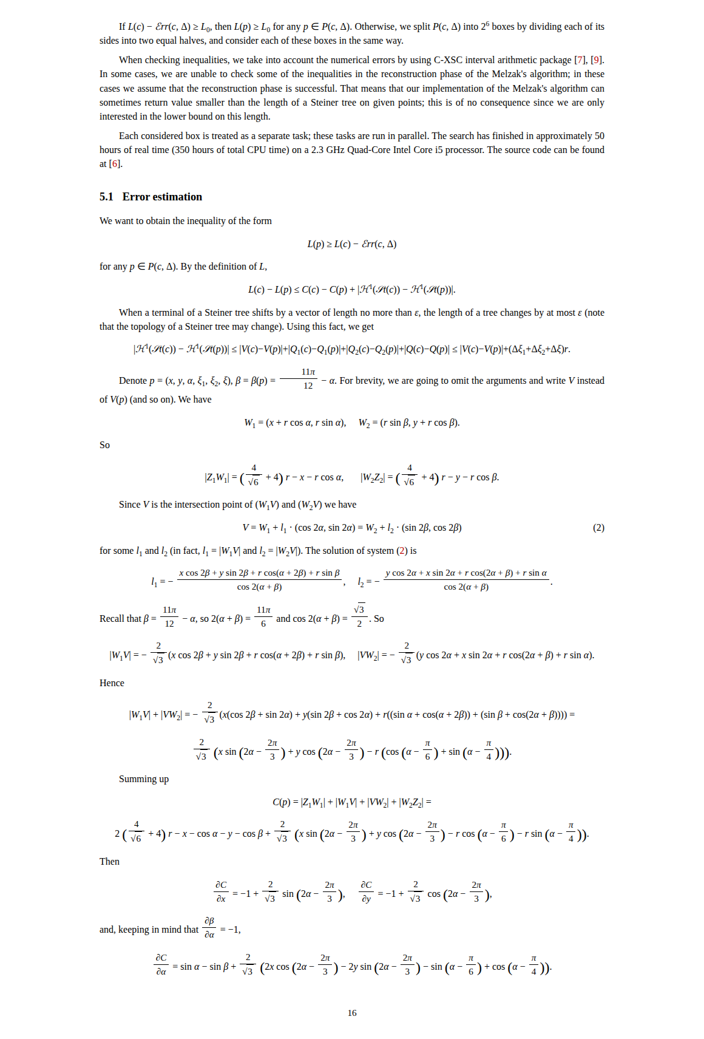If L(c) − ℰrr(c, Δ) ≥ L0, then L(p) ≥ L0 for any p ∈ P(c, Δ). Otherwise, we split P(c, Δ) into 26 boxes by dividing each of its sides into two equal halves, and consider each of these boxes in the same way.
When checking inequalities, we take into account the numerical errors by using C-XSC interval arithmetic package [7], [9]. In some cases, we are unable to check some of the inequalities in the reconstruction phase of the Melzak's algorithm; in these cases we assume that the reconstruction phase is successful. That means that our implementation of the Melzak's algorithm can sometimes return value smaller than the length of a Steiner tree on given points; this is of no consequence since we are only interested in the lower bound on this length.
Each considered box is treated as a separate task; these tasks are run in parallel. The search has finished in approximately 50 hours of real time (350 hours of total CPU time) on a 2.3 GHz Quad-Core Intel Core i5 processor. The source code can be found at [6].
5.1 Error estimation
We want to obtain the inequality of the form
L(p) ≥ L(c) − ℰrr(c, Δ)
for any p ∈ P(c, Δ). By the definition of L,
L(c) − L(p) ≤ C(c) − C(p) + |ℋ1(𝒮t(c)) − ℋ1(𝒮t(p))|.
When a terminal of a Steiner tree shifts by a vector of length no more than ε, the length of a tree changes by at most ε (note that the topology of a Steiner tree may change). Using this fact, we get
|ℋ1(𝒮t(c)) − ℋ1(𝒮t(p))| ≤ |V(c)−V(p)|+|Q1(c)−Q1(p)|+|Q2(c)−Q2(p)|+|Q(c)−Q(p)| ≤ |V(c)−V(p)|+(Δξ1+Δξ2+Δξ)r.
Denote p = (x, y, α, ξ1, ξ2, ξ), β = β(p) = 11π 12 − α. For brevity, we are going to omit the arguments and write V instead of V(p) (and so on). We have
W1 = (x + r cos α, r sin α), W2 = (r sin β, y + r cos β).
So
|Z1W1| = (4√6 + 4) r − x − r cos α, |W2Z2| = (4√6 + 4) r − y − r cos β.
Since V is the intersection point of (W1V) and (W2V) we have
V = W1 + l1 · (cos 2α, sin 2α) = W2 + l2 · (sin 2β, cos 2β)(2)
for some l1 and l2 (in fact, l1 = |W1V| and l2 = |W2V|). The solution of system (2) is
l1 = − x cos 2β + y sin 2β + r cos(α + 2β) + r sin β cos 2(α + β), l2 = − y cos 2α + x sin 2α + r cos(2α + β) + r sin α cos 2(α + β).
Recall that β = 11π 12 − α, so 2(α + β) = 11π 6 and cos 2(α + β) = √32. So
|W1V| = − 2√3(x cos 2β + y sin 2β + r cos(α + 2β) + r sin β), |VW2| = − 2√3(y cos 2α + x sin 2α + r cos(2α + β) + r sin α).
Hence
|W1V| + |VW2| = − 2√3(x(cos 2β + sin 2α) + y(sin 2β + cos 2α) + r((sin α + cos(α + 2β)) + (sin β + cos(2α + β)))) =
2√3 (x sin (2α − 2π 3) + y cos (2α − 2π 3) − r (cos (α − π 6) + sin (α − π 4))).
Summing up
C(p) = |Z1W1| + |W1V| + |VW2| + |W2Z2| =
2 (4√6 + 4) r − x − cos α − y − cos β + 2√3 (x sin (2α − 2π 3) + y cos (2α − 2π 3) − r cos (α − π 6) − r sin (α − π 4)).
Then
∂C∂x = −1 + 2√3 sin (2α − 2π 3), ∂C∂y = −1 + 2√3 cos (2α − 2π 3),
and, keeping in mind that ∂β∂α = −1,
∂C∂α = sin α − sin β + 2√3 (2x cos (2α − 2π 3) − 2y sin (2α − 2π 3) − sin (α − π 6) + cos (α − π 4)).
16